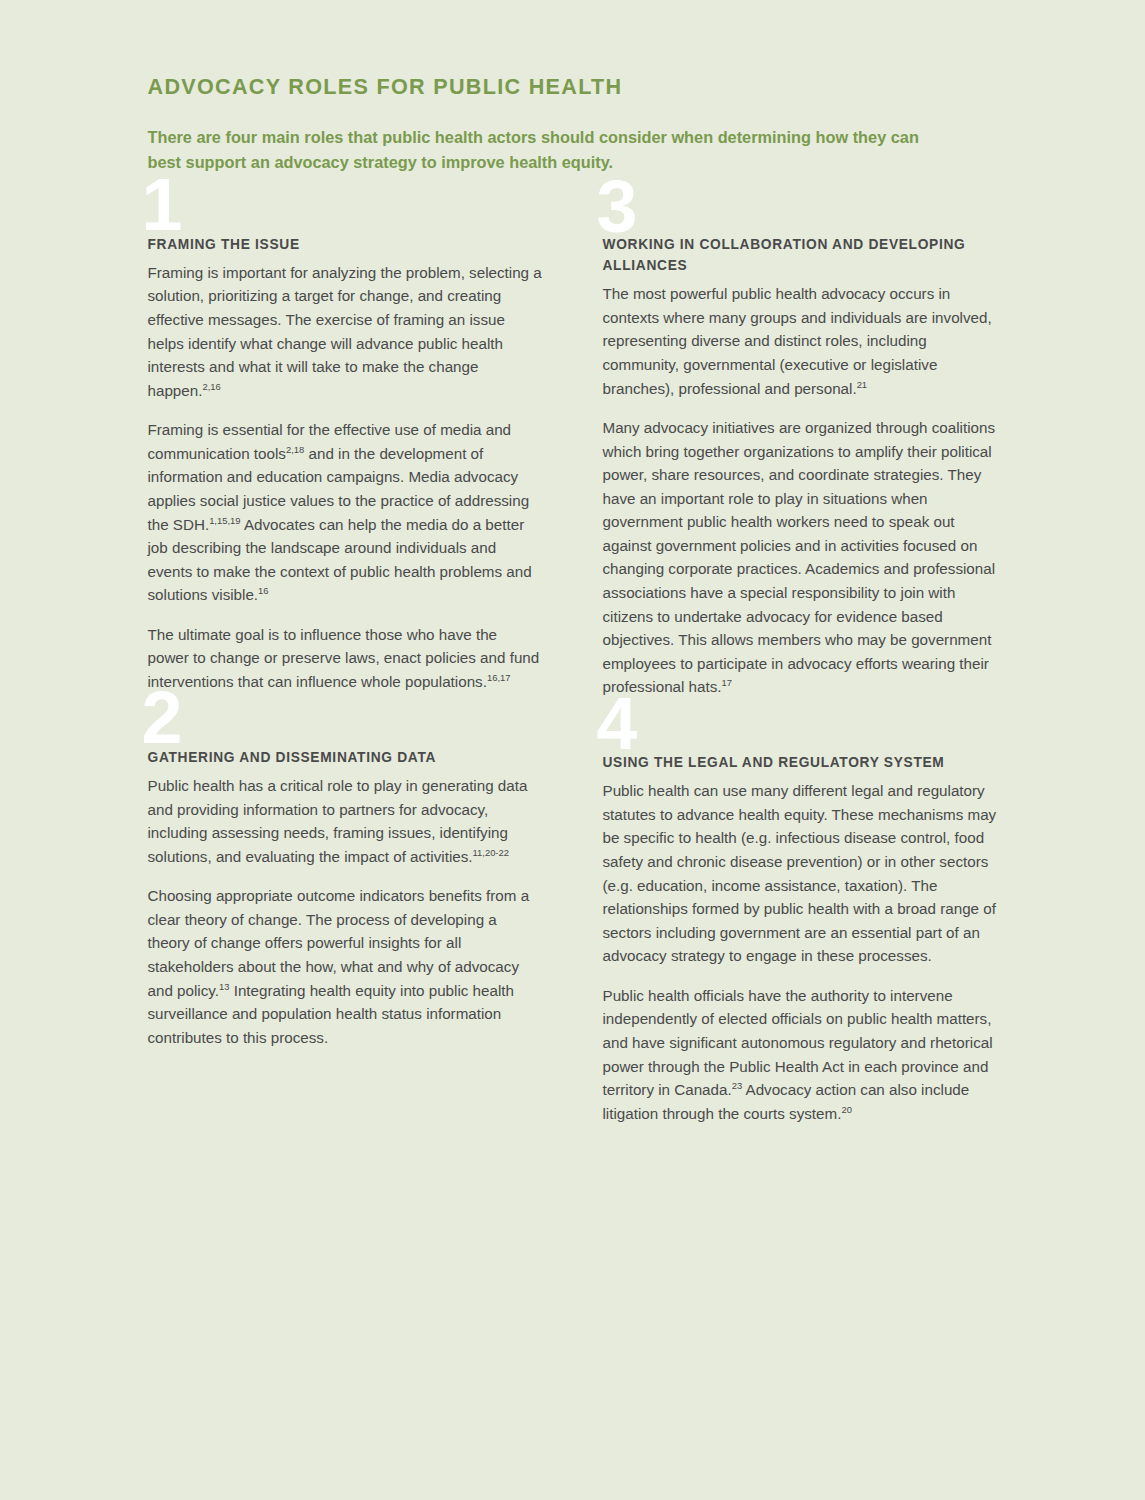Advocacy Roles for Public Health
There are four main roles that public health actors should consider when determining how they can best support an advocacy strategy to improve health equity.
1
Framing the Issue
Framing is important for analyzing the problem, selecting a solution, prioritizing a target for change, and creating effective messages. The exercise of framing an issue helps identify what change will advance public health interests and what it will take to make the change happen.2,16
Framing is essential for the effective use of media and communication tools2,18 and in the development of information and education campaigns. Media advocacy applies social justice values to the practice of addressing the SDH.1,15,19 Advocates can help the media do a better job describing the landscape around individuals and events to make the context of public health problems and solutions visible.16
The ultimate goal is to influence those who have the power to change or preserve laws, enact policies and fund interventions that can influence whole populations.16,17
2
Gathering and Disseminating Data
Public health has a critical role to play in generating data and providing information to partners for advocacy, including assessing needs, framing issues, identifying solutions, and evaluating the impact of activities.11,20-22
Choosing appropriate outcome indicators benefits from a clear theory of change. The process of developing a theory of change offers powerful insights for all stakeholders about the how, what and why of advocacy and policy.13 Integrating health equity into public health surveillance and population health status information contributes to this process.
3
Working in Collaboration and Developing Alliances
The most powerful public health advocacy occurs in contexts where many groups and individuals are involved, representing diverse and distinct roles, including community, governmental (executive or legislative branches), professional and personal.21
Many advocacy initiatives are organized through coalitions which bring together organizations to amplify their political power, share resources, and coordinate strategies. They have an important role to play in situations when government public health workers need to speak out against government policies and in activities focused on changing corporate practices. Academics and professional associations have a special responsibility to join with citizens to undertake advocacy for evidence based objectives. This allows members who may be government employees to participate in advocacy efforts wearing their professional hats.17
4
Using the Legal and Regulatory System
Public health can use many different legal and regulatory statutes to advance health equity. These mechanisms may be specific to health (e.g. infectious disease control, food safety and chronic disease prevention) or in other sectors (e.g. education, income assistance, taxation). The relationships formed by public health with a broad range of sectors including government are an essential part of an advocacy strategy to engage in these processes.
Public health officials have the authority to intervene independently of elected officials on public health matters, and have significant autonomous regulatory and rhetorical power through the Public Health Act in each province and territory in Canada.23 Advocacy action can also include litigation through the courts system.20